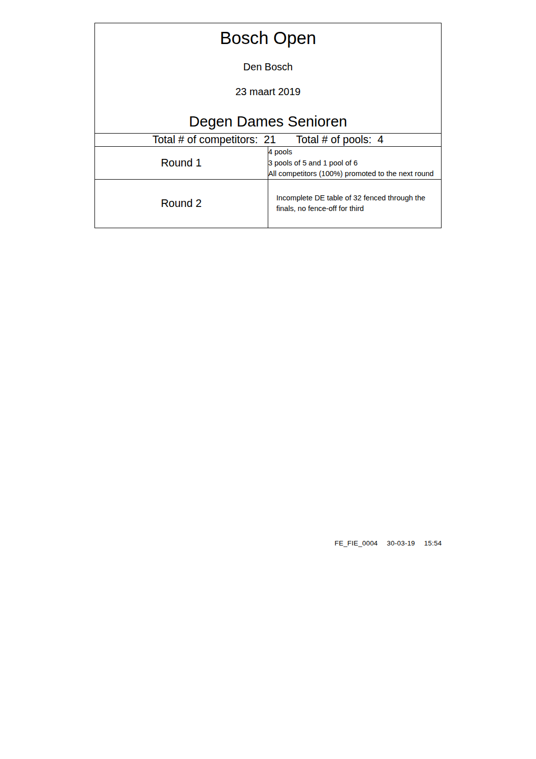| Bosch Open Den Bosch 23 maart 2019 Degen Dames Senioren |
| Total # of competitors: 21 Total # of pools: 4 |
| Round 1 | 4 pools 3 pools of 5 and 1 pool of 6 All competitors (100%) promoted to the next round |
| Round 2 | Incomplete DE table of 32 fenced through the finals, no fence-off for third |
FE_FIE_000430-03-1915:54